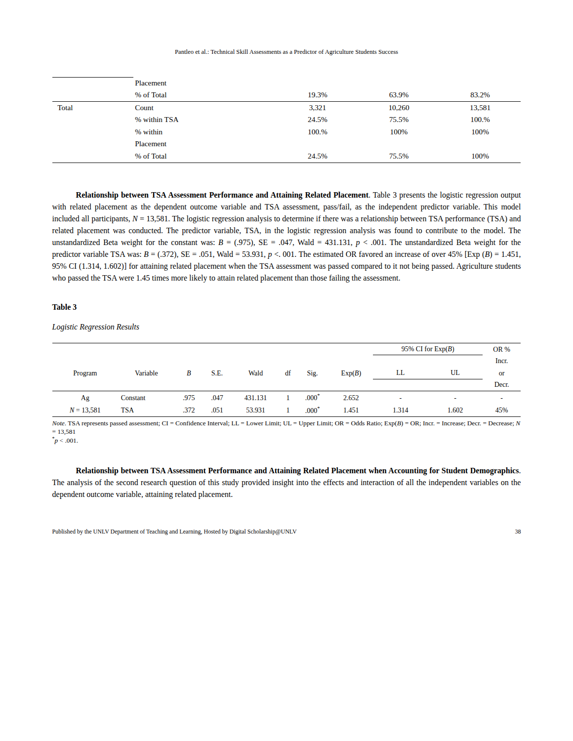Pantleo et al.: Technical Skill Assessments as a Predictor of Agriculture Students Success
| | Placement | | | |
| | % of Total | 19.3% | 63.9% | 83.2% |
| Total | Count | 3,321 | 10,260 | 13,581 |
| | % within TSA | 24.5% | 75.5% | 100.% |
| | % within | 100.% | 100% | 100% |
| | Placement | | | |
| | % of Total | 24.5% | 75.5% | 100% |
Relationship between TSA Assessment Performance and Attaining Related Placement. Table 3 presents the logistic regression output with related placement as the dependent outcome variable and TSA assessment, pass/fail, as the independent predictor variable. This model included all participants, N = 13,581. The logistic regression analysis to determine if there was a relationship between TSA performance (TSA) and related placement was conducted. The predictor variable, TSA, in the logistic regression analysis was found to contribute to the model. The unstandardized Beta weight for the constant was: B = (.975), SE = .047, Wald = 431.131, p < .001. The unstandardized Beta weight for the predictor variable TSA was: B = (.372), SE = .051, Wald = 53.931, p <. 001. The estimated OR favored an increase of over 45% [Exp (B) = 1.451, 95% CI (1.314, 1.602)] for attaining related placement when the TSA assessment was passed compared to it not being passed. Agriculture students who passed the TSA were 1.45 times more likely to attain related placement than those failing the assessment.
Table 3
Logistic Regression Results
| | 95% CI for Exp( B ) | OR % |
| | | Incr. |
| Program | Variable | B | S.E. | Wald | df | Sig. | Exp( B ) | LL | UL | or |
| | | Decr. |
| Ag | Constant | .975 | .047 | 431.131 | 1 | .000 * | 2.652 | - | - | - |
| N = 13,581 | TSA | .372 | .051 | 53.931 | 1 | .000 * | 1.451 | 1.314 | 1.602 | 45% |
Note. TSA represents passed assessment; CI = Confidence Interval; LL = Lower Limit; UL = Upper Limit; OR = Odds Ratio; Exp(B) = OR; Incr. = Increase; Decr. = Decrease; N = 13,581
*p < .001.
Relationship between TSA Assessment Performance and Attaining Related Placement when Accounting for Student Demographics. The analysis of the second research question of this study provided insight into the effects and interaction of all the independent variables on the dependent outcome variable, attaining related placement.
Published by the UNLV Department of Teaching and Learning, Hosted by Digital Scholarship@UNLV 38